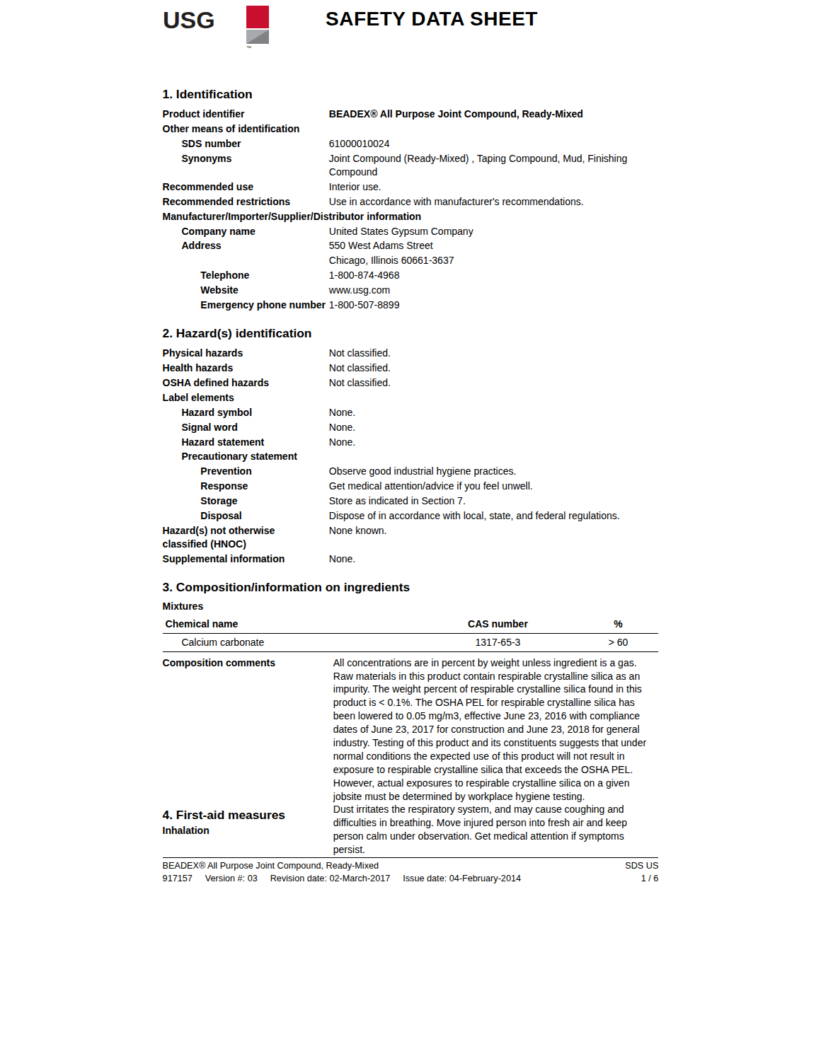USG ™
SAFETY DATA SHEET
1. Identification
| Product identifier | BEADEX® All Purpose Joint Compound, Ready-Mixed |
| Other means of identification | |
| SDS number | 61000010024 |
| Synonyms | Joint Compound (Ready-Mixed) , Taping Compound, Mud, Finishing Compound |
| Recommended use | Interior use. |
| Recommended restrictions | Use in accordance with manufacturer's recommendations. |
| Manufacturer/Importer/Supplier/Distributor information |
| Company name | United States Gypsum Company |
| Address | 550 West Adams Street |
| | Chicago, Illinois 60661-3637 |
| Telephone | 1-800-874-4968 |
| Website | www.usg.com |
| Emergency phone number | 1-800-507-8899 |
2. Hazard(s) identification
| Physical hazards | Not classified. |
| Health hazards | Not classified. |
| OSHA defined hazards | Not classified. |
| Label elements | |
| Hazard symbol | None. |
| Signal word | None. |
| Hazard statement | None. |
| Precautionary statement | |
| Prevention | Observe good industrial hygiene practices. |
| Response | Get medical attention/advice if you feel unwell. |
| Storage | Store as indicated in Section 7. |
| Disposal | Dispose of in accordance with local, state, and federal regulations. |
| Hazard(s) not otherwise classified (HNOC) | None known. |
| Supplemental information | None. |
3. Composition/information on ingredients
Mixtures
| Chemical name | CAS number | % |
| --- | --- | --- |
| Calcium carbonate | 1317-65-3 | > 60 |
Composition comments
All concentrations are in percent by weight unless ingredient is a gas.
Raw materials in this product contain respirable crystalline silica as an impurity. The weight percent of respirable crystalline silica found in this product is < 0.1%. The OSHA PEL for respirable crystalline silica has been lowered to 0.05 mg/m3, effective June 23, 2016 with compliance dates of June 23, 2017 for construction and June 23, 2018 for general industry. Testing of this product and its constituents suggests that under normal conditions the expected use of this product will not result in exposure to respirable crystalline silica that exceeds the OSHA PEL. However, actual exposures to respirable crystalline silica on a given jobsite must be determined by workplace hygiene testing.
4. First-aid measures
Inhalation
Dust irritates the respiratory system, and may cause coughing and difficulties in breathing. Move injured person into fresh air and keep person calm under observation. Get medical attention if symptoms persist.
BEADEX® All Purpose Joint Compound, Ready-Mixed
SDS US
917157 Version #: 03 Revision date: 02-March-2017 Issue date: 04-February-2014
1 / 6